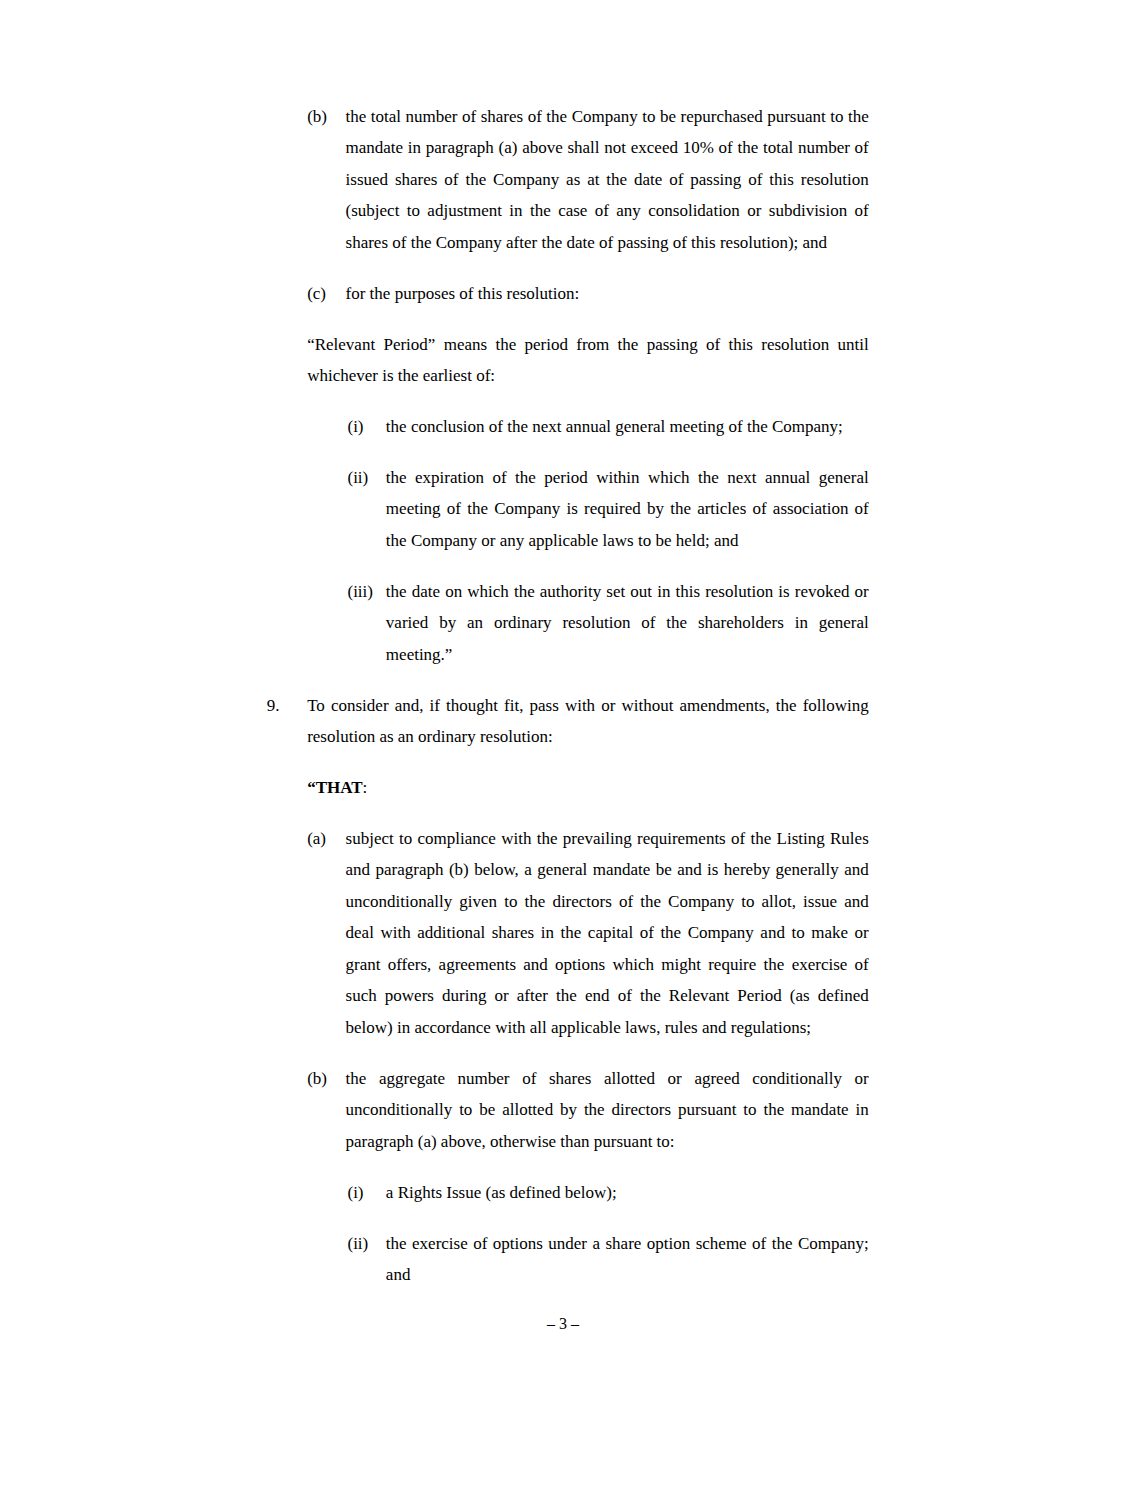(b)
the total number of shares of the Company to be repurchased pursuant to the mandate in paragraph (a) above shall not exceed 10% of the total number of issued shares of the Company as at the date of passing of this resolution (subject to adjustment in the case of any consolidation or subdivision of shares of the Company after the date of passing of this resolution); and
(c)
for the purposes of this resolution:
“Relevant Period” means the period from the passing of this resolution until whichever is the earliest of:
(i)
the conclusion of the next annual general meeting of the Company;
(ii)
the expiration of the period within which the next annual general meeting of the Company is required by the articles of association of the Company or any applicable laws to be held; and
(iii)
the date on which the authority set out in this resolution is revoked or varied by an ordinary resolution of the shareholders in general meeting.”
9.
To consider and, if thought fit, pass with or without amendments, the following resolution as an ordinary resolution:
“THAT:
(a)
subject to compliance with the prevailing requirements of the Listing Rules and paragraph (b) below, a general mandate be and is hereby generally and unconditionally given to the directors of the Company to allot, issue and deal with additional shares in the capital of the Company and to make or grant offers, agreements and options which might require the exercise of such powers during or after the end of the Relevant Period (as defined below) in accordance with all applicable laws, rules and regulations;
(b)
the aggregate number of shares allotted or agreed conditionally or unconditionally to be allotted by the directors pursuant to the mandate in paragraph (a) above, otherwise than pursuant to:
(i)
a Rights Issue (as defined below);
(ii)
the exercise of options under a share option scheme of the Company; and
– 3 –